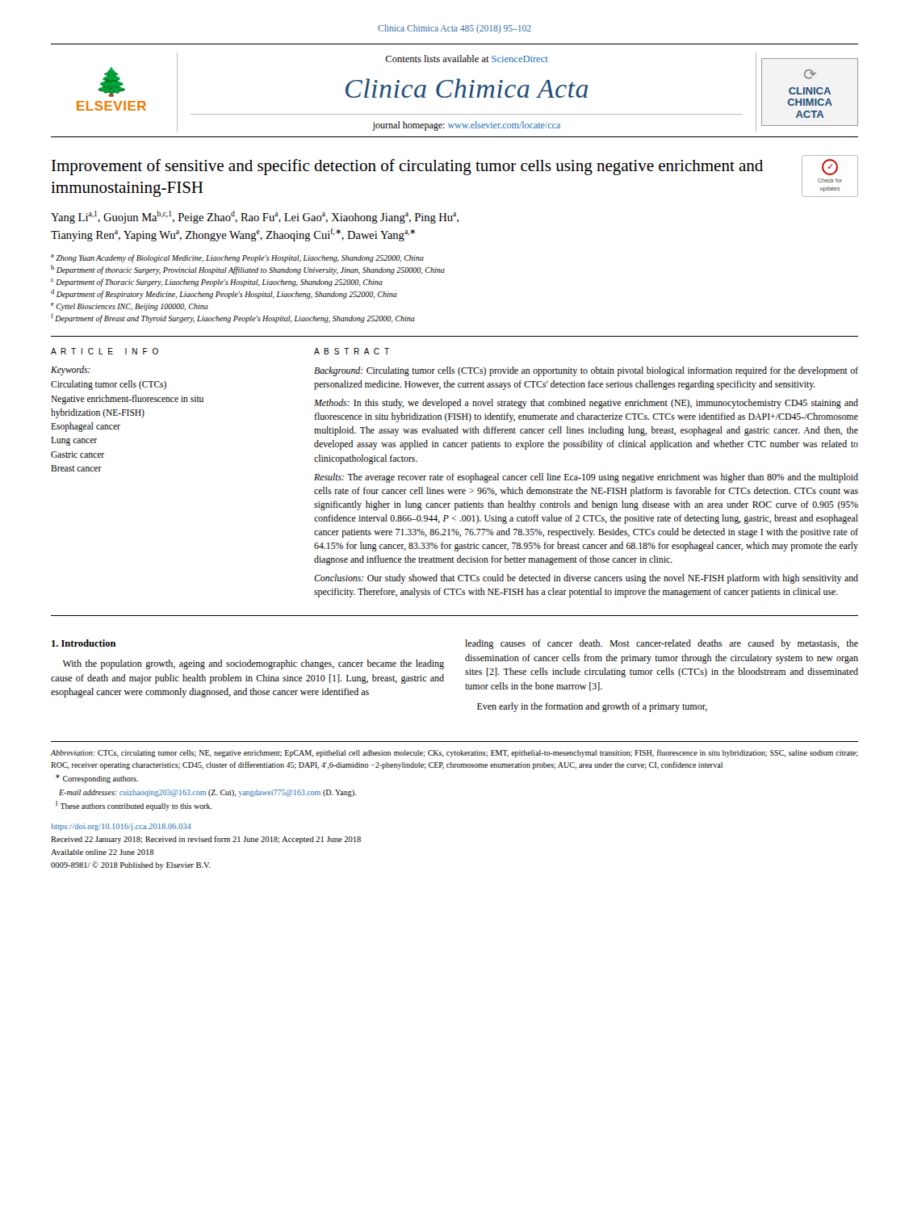Clinica Chimica Acta 485 (2018) 95–102
🌲
ELSEVIER
Contents lists available at ScienceDirect
Clinica Chimica Acta
journal homepage: www.elsevier.com/locate/cca
⟳
CLINICA
CHIMICA
ACTA
Improvement of sensitive and specific detection of circulating tumor cells using negative enrichment and immunostaining-FISH
✓
Check for
updates
Yang Lia,1, Guojun Mab,c,1, Peige Zhaod, Rao Fua, Lei Gaoa, Xiaohong Jianga, Ping Hua,
Tianying Rena, Yaping Wua, Zhongye Wange, Zhaoqing Cuif,∗, Dawei Yanga,∗
a Zhong Yuan Academy of Biological Medicine, Liaocheng People's Hospital, Liaocheng, Shandong 252000, China
b Department of thoracic Surgery, Provincial Hospital Affiliated to Shandong University, Jinan, Shandong 250000, China
c Department of Thoracic Surgery, Liaocheng People's Hospital, Liaocheng, Shandong 252000, China
d Department of Respiratory Medicine, Liaocheng People's Hospital, Liaocheng, Shandong 252000, China
e Cyttel Biosciences INC, Beijing 100000, China
f Department of Breast and Thyroid Surgery, Liaocheng People's Hospital, Liaocheng, Shandong 252000, China
A R T I C L E I N F O
Keywords:
Circulating tumor cells (CTCs)
Negative enrichment-fluorescence in situ
hybridization (NE-FISH)
Esophageal cancer
Lung cancer
Gastric cancer
Breast cancer
A B S T R A C T
Background: Circulating tumor cells (CTCs) provide an opportunity to obtain pivotal biological information required for the development of personalized medicine. However, the current assays of CTCs' detection face serious challenges regarding specificity and sensitivity.
Methods: In this study, we developed a novel strategy that combined negative enrichment (NE), immunocytochemistry CD45 staining and fluorescence in situ hybridization (FISH) to identify, enumerate and characterize CTCs. CTCs were identified as DAPI+/CD45-/Chromosome multiploid. The assay was evaluated with different cancer cell lines including lung, breast, esophageal and gastric cancer. And then, the developed assay was applied in cancer patients to explore the possibility of clinical application and whether CTC number was related to clinicopathological factors.
Results: The average recover rate of esophageal cancer cell line Eca-109 using negative enrichment was higher than 80% and the multiploid cells rate of four cancer cell lines were > 96%, which demonstrate the NE-FISH platform is favorable for CTCs detection. CTCs count was significantly higher in lung cancer patients than healthy controls and benign lung disease with an area under ROC curve of 0.905 (95% confidence interval 0.866–0.944, P < .001). Using a cutoff value of 2 CTCs, the positive rate of detecting lung, gastric, breast and esophageal cancer patients were 71.33%, 86.21%, 76.77% and 78.35%, respectively. Besides, CTCs could be detected in stage I with the positive rate of 64.15% for lung cancer, 83.33% for gastric cancer, 78.95% for breast cancer and 68.18% for esophageal cancer, which may promote the early diagnose and influence the treatment decision for better management of those cancer in clinic.
Conclusions: Our study showed that CTCs could be detected in diverse cancers using the novel NE-FISH platform with high sensitivity and specificity. Therefore, analysis of CTCs with NE-FISH has a clear potential to improve the management of cancer patients in clinical use.
1. Introduction
With the population growth, ageing and sociodemographic changes, cancer became the leading cause of death and major public health problem in China since 2010 [1]. Lung, breast, gastric and esophageal cancer were commonly diagnosed, and those cancer were identified as
leading causes of cancer death. Most cancer-related deaths are caused by metastasis, the dissemination of cancer cells from the primary tumor through the circulatory system to new organ sites [2]. These cells include circulating tumor cells (CTCs) in the bloodstream and disseminated tumor cells in the bone marrow [3].
Even early in the formation and growth of a primary tumor,
Abbreviation: CTCs, circulating tumor cells; NE, negative enrichment; EpCAM, epithelial cell adhesion molecule; CKs, cytokeratins; EMT, epithelial-to-mesenchymal transition; FISH, fluorescence in situ hybridization; SSC, saline sodium citrate; ROC, receiver operating characteristics; CD45, cluster of differentiation 45; DAPI, 4′,6-diamidino −2-phenylindole; CEP, chromosome enumeration probes; AUC, area under the curve; CI, confidence interval
∗ Corresponding authors.
E-mail addresses: cuizhaoqing203@163.com (Z. Cui), yangdawei775@163.com (D. Yang).
1 These authors contributed equally to this work.
https://doi.org/10.1016/j.cca.2018.06.034
Received 22 January 2018; Received in revised form 21 June 2018; Accepted 21 June 2018
Available online 22 June 2018
0009-8981/ © 2018 Published by Elsevier B.V.